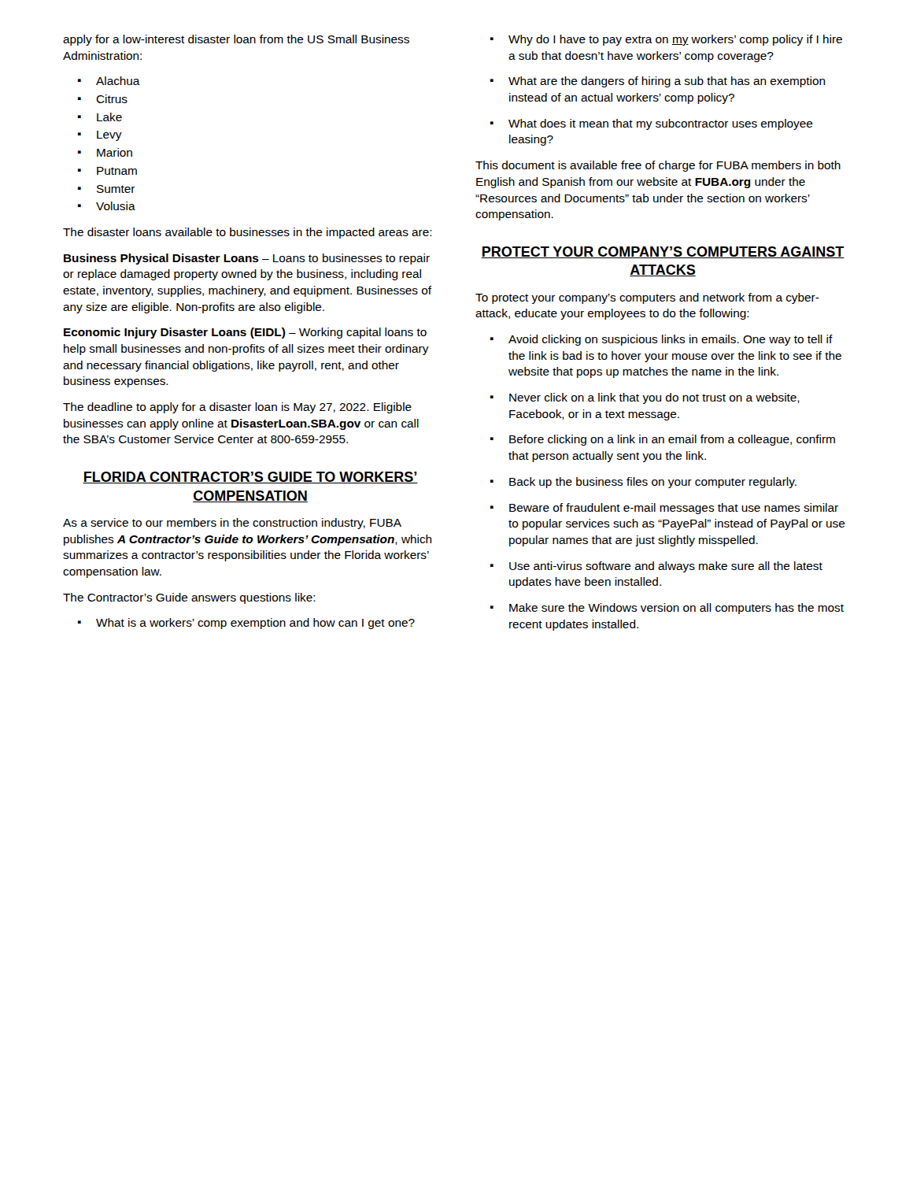apply for a low-interest disaster loan from the US Small Business Administration:
Alachua
Citrus
Lake
Levy
Marion
Putnam
Sumter
Volusia
The disaster loans available to businesses in the impacted areas are:
Business Physical Disaster Loans – Loans to businesses to repair or replace damaged property owned by the business, including real estate, inventory, supplies, machinery, and equipment. Businesses of any size are eligible. Non-profits are also eligible.
Economic Injury Disaster Loans (EIDL) – Working capital loans to help small businesses and non-profits of all sizes meet their ordinary and necessary financial obligations, like payroll, rent, and other business expenses.
The deadline to apply for a disaster loan is May 27, 2022. Eligible businesses can apply online at DisasterLoan.SBA.gov or can call the SBA’s Customer Service Center at 800-659-2955.
Florida Contractor’s Guide to Workers’ Compensation
As a service to our members in the construction industry, FUBA publishes A Contractor’s Guide to Workers’ Compensation, which summarizes a contractor’s responsibilities under the Florida workers’ compensation law.
The Contractor’s Guide answers questions like:
What is a workers’ comp exemption and how can I get one?
Why do I have to pay extra on my workers’ comp policy if I hire a sub that doesn’t have workers’ comp coverage?
What are the dangers of hiring a sub that has an exemption instead of an actual workers’ comp policy?
What does it mean that my subcontractor uses employee leasing?
This document is available free of charge for FUBA members in both English and Spanish from our website at FUBA.org under the “Resources and Documents” tab under the section on workers’ compensation.
Protect Your Company’s Computers Against Attacks
To protect your company’s computers and network from a cyber-attack, educate your employees to do the following:
Avoid clicking on suspicious links in emails. One way to tell if the link is bad is to hover your mouse over the link to see if the website that pops up matches the name in the link.
Never click on a link that you do not trust on a website, Facebook, or in a text message.
Before clicking on a link in an email from a colleague, confirm that person actually sent you the link.
Back up the business files on your computer regularly.
Beware of fraudulent e-mail messages that use names similar to popular services such as “PayePal” instead of PayPal or use popular names that are just slightly misspelled.
Use anti-virus software and always make sure all the latest updates have been installed.
Make sure the Windows version on all computers has the most recent updates installed.